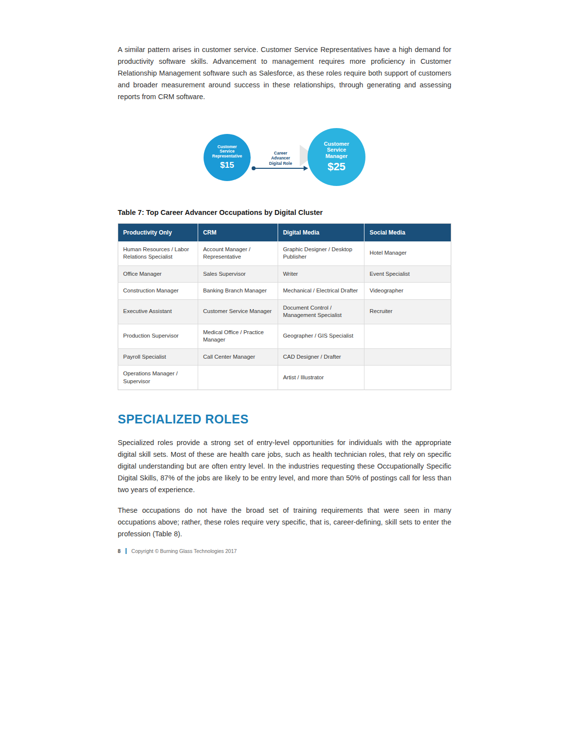A similar pattern arises in customer service. Customer Service Representatives have a high demand for productivity software skills. Advancement to management requires more proficiency in Customer Relationship Management software such as Salesforce, as these roles require both support of customers and broader measurement around success in these relationships, through generating and assessing reports from CRM software.
Customer
Service
Representative
$15
Career
Advancer
Digital Role
Customer
Service
Manager
$25
Table 7: Top Career Advancer Occupations by Digital Cluster
| Productivity Only | CRM | Digital Media | Social Media |
| --- | --- | --- | --- |
| Human Resources / Labor Relations Specialist | Account Manager / Representative | Graphic Designer / Desktop Publisher | Hotel Manager |
| Office Manager | Sales Supervisor | Writer | Event Specialist |
| Construction Manager | Banking Branch Manager | Mechanical / Electrical Drafter | Videographer |
| Executive Assistant | Customer Service Manager | Document Control / Management Specialist | Recruiter |
| Production Supervisor | Medical Office / Practice Manager | Geographer / GIS Specialist | |
| Payroll Specialist | Call Center Manager | CAD Designer / Drafter | |
| Operations Manager / Supervisor | | Artist / Illustrator | |
SPECIALIZED ROLES
Specialized roles provide a strong set of entry-level opportunities for individuals with the appropriate digital skill sets. Most of these are health care jobs, such as health technician roles, that rely on specific digital understanding but are often entry level. In the industries requesting these Occupationally Specific Digital Skills, 87% of the jobs are likely to be entry level, and more than 50% of postings call for less than two years of experience.
These occupations do not have the broad set of training requirements that were seen in many occupations above; rather, these roles require very specific, that is, career-defining, skill sets to enter the profession (Table 8).
8 Copyright © Burning Glass Technologies 2017